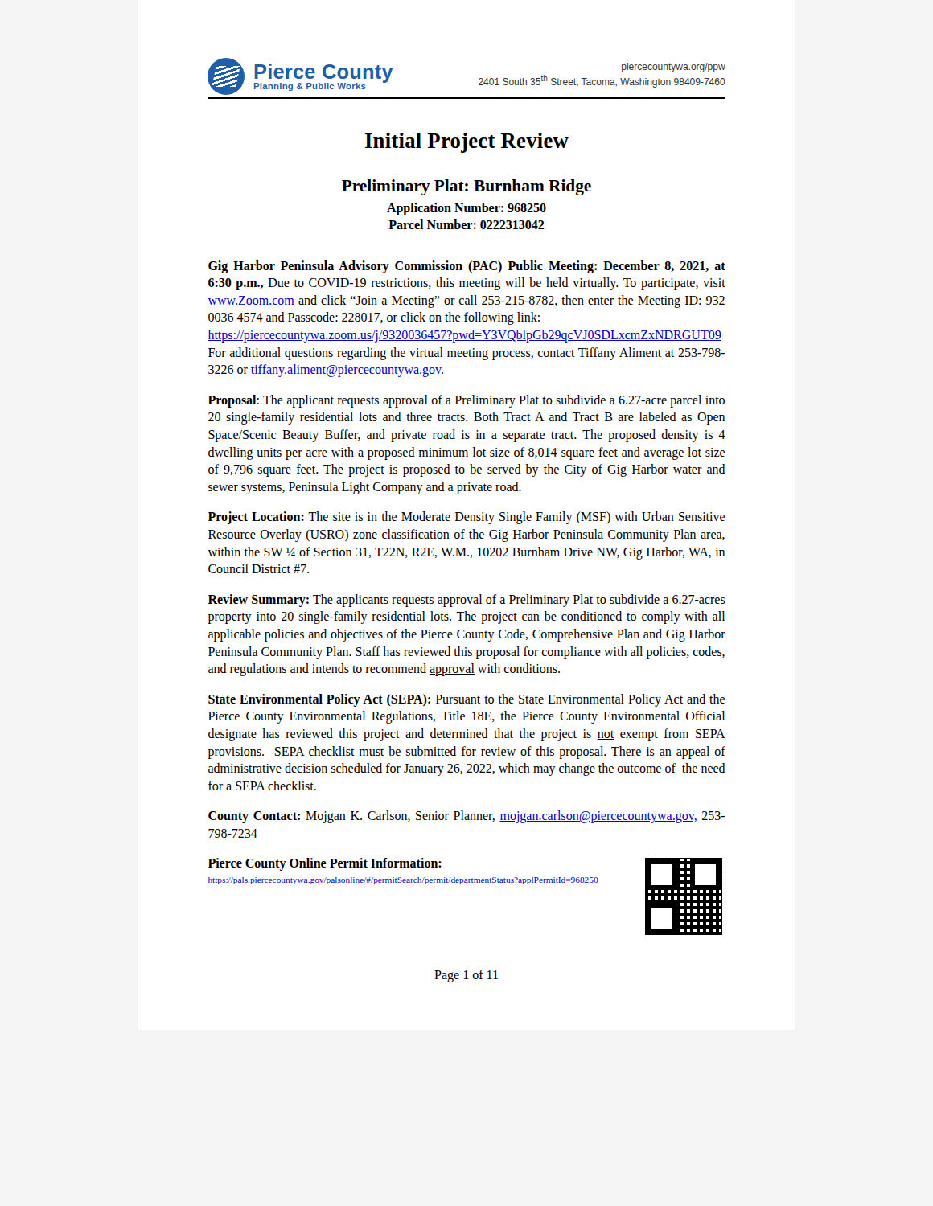Pierce County
Planning & Public Works
piercecountywa.org/ppw
2401 South 35th Street, Tacoma, Washington 98409-7460
Initial Project Review
Preliminary Plat: Burnham Ridge
Application Number: 968250
Parcel Number: 0222313042
Gig Harbor Peninsula Advisory Commission (PAC) Public Meeting: December 8, 2021, at 6:30 p.m., Due to COVID-19 restrictions, this meeting will be held virtually. To participate, visit www.Zoom.com and click “Join a Meeting” or call 253-215-8782, then enter the Meeting ID: 932 0036 4574 and Passcode: 228017, or click on the following link:
https://piercecountywa.zoom.us/j/9320036457?pwd=Y3VQblpGb29qcVJ0SDLxcmZxNDRGUT09
For additional questions regarding the virtual meeting process, contact Tiffany Aliment at 253-798-3226 or tiffany.aliment@piercecountywa.gov.
Proposal: The applicant requests approval of a Preliminary Plat to subdivide a 6.27-acre parcel into 20 single-family residential lots and three tracts. Both Tract A and Tract B are labeled as Open Space/Scenic Beauty Buffer, and private road is in a separate tract. The proposed density is 4 dwelling units per acre with a proposed minimum lot size of 8,014 square feet and average lot size of 9,796 square feet. The project is proposed to be served by the City of Gig Harbor water and sewer systems, Peninsula Light Company and a private road.
Project Location: The site is in the Moderate Density Single Family (MSF) with Urban Sensitive Resource Overlay (USRO) zone classification of the Gig Harbor Peninsula Community Plan area, within the SW ¼ of Section 31, T22N, R2E, W.M., 10202 Burnham Drive NW, Gig Harbor, WA, in Council District #7.
Review Summary: The applicants requests approval of a Preliminary Plat to subdivide a 6.27-acres property into 20 single-family residential lots. The project can be conditioned to comply with all applicable policies and objectives of the Pierce County Code, Comprehensive Plan and Gig Harbor Peninsula Community Plan. Staff has reviewed this proposal for compliance with all policies, codes, and regulations and intends to recommend approval with conditions.
State Environmental Policy Act (SEPA): Pursuant to the State Environmental Policy Act and the Pierce County Environmental Regulations, Title 18E, the Pierce County Environmental Official designate has reviewed this project and determined that the project is not exempt from SEPA provisions. SEPA checklist must be submitted for review of this proposal. There is an appeal of administrative decision scheduled for January 26, 2022, which may change the outcome of the need for a SEPA checklist.
County Contact: Mojgan K. Carlson, Senior Planner, mojgan.carlson@piercecountywa.gov, 253-798-7234
Pierce County Online Permit Information:
https://pals.piercecountywa.gov/palsonline/#/permitSearch/permit/departmentStatus?applPermitId=968250
Page 1 of 11